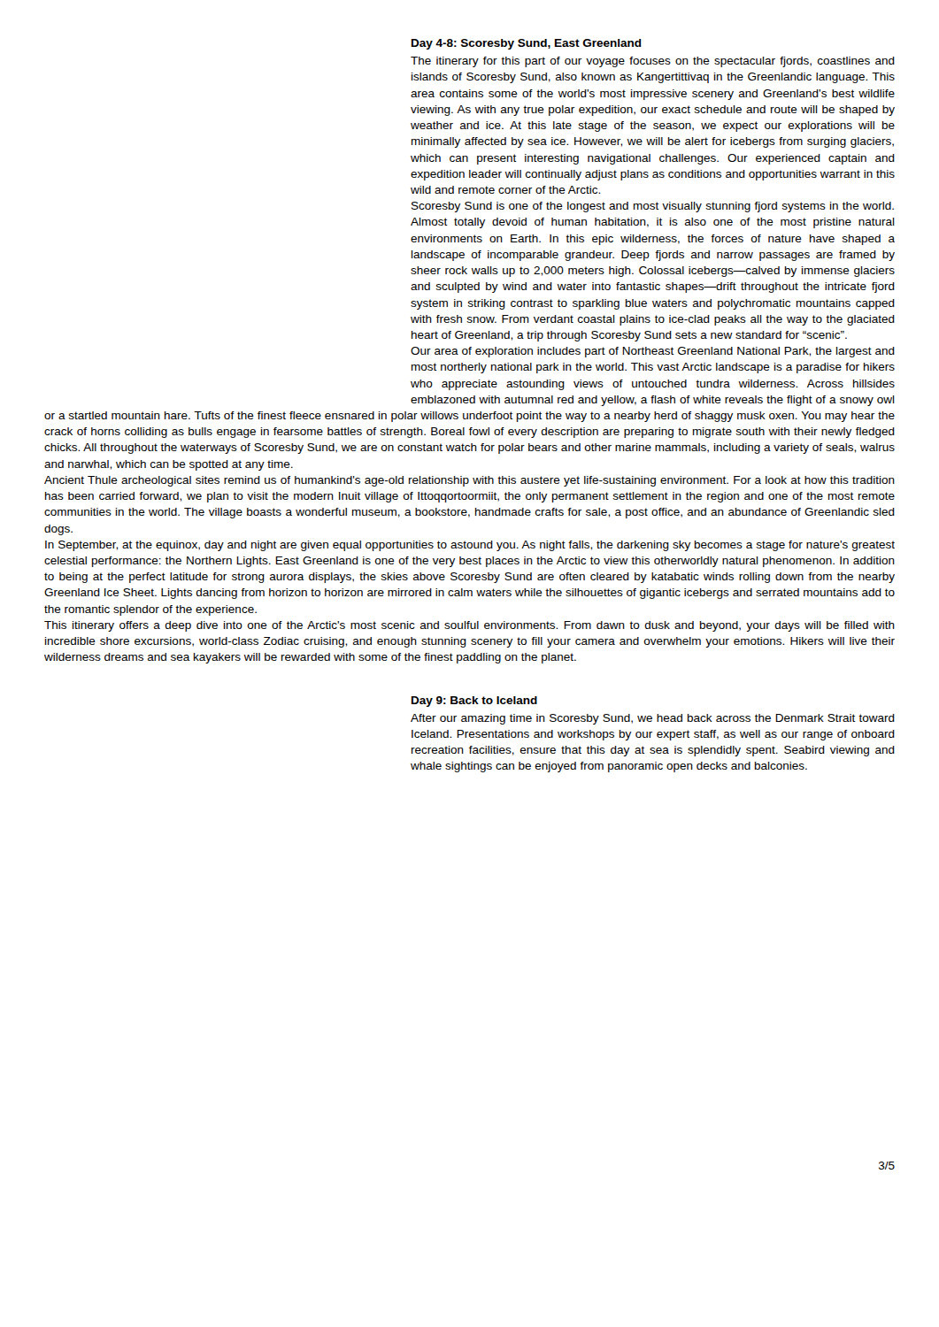Day 4-8: Scoresby Sund, East Greenland
The itinerary for this part of our voyage focuses on the spectacular fjords, coastlines and islands of Scoresby Sund, also known as Kangertittivaq in the Greenlandic language. This area contains some of the world's most impressive scenery and Greenland's best wildlife viewing. As with any true polar expedition, our exact schedule and route will be shaped by weather and ice. At this late stage of the season, we expect our explorations will be minimally affected by sea ice. However, we will be alert for icebergs from surging glaciers, which can present interesting navigational challenges. Our experienced captain and expedition leader will continually adjust plans as conditions and opportunities warrant in this wild and remote corner of the Arctic.
Scoresby Sund is one of the longest and most visually stunning fjord systems in the world. Almost totally devoid of human habitation, it is also one of the most pristine natural environments on Earth. In this epic wilderness, the forces of nature have shaped a landscape of incomparable grandeur. Deep fjords and narrow passages are framed by sheer rock walls up to 2,000 meters high. Colossal icebergs—calved by immense glaciers and sculpted by wind and water into fantastic shapes—drift throughout the intricate fjord system in striking contrast to sparkling blue waters and polychromatic mountains capped with fresh snow. From verdant coastal plains to ice-clad peaks all the way to the glaciated heart of Greenland, a trip through Scoresby Sund sets a new standard for “scenic”.
Our area of exploration includes part of Northeast Greenland National Park, the largest and most northerly national park in the world. This vast Arctic landscape is a paradise for hikers who appreciate astounding views of untouched tundra wilderness. Across hillsides emblazoned with autumnal red and yellow, a flash of white reveals the flight of a snowy owl or a startled mountain hare. Tufts of the finest fleece ensnared in polar willows underfoot point the way to a nearby herd of shaggy musk oxen. You may hear the crack of horns colliding as bulls engage in fearsome battles of strength. Boreal fowl of every description are preparing to migrate south with their newly fledged chicks. All throughout the waterways of Scoresby Sund, we are on constant watch for polar bears and other marine mammals, including a variety of seals, walrus and narwhal, which can be spotted at any time.
Ancient Thule archeological sites remind us of humankind's age-old relationship with this austere yet life-sustaining environment. For a look at how this tradition has been carried forward, we plan to visit the modern Inuit village of Ittoqqortoormiit, the only permanent settlement in the region and one of the most remote communities in the world. The village boasts a wonderful museum, a bookstore, handmade crafts for sale, a post office, and an abundance of Greenlandic sled dogs.
In September, at the equinox, day and night are given equal opportunities to astound you. As night falls, the darkening sky becomes a stage for nature's greatest celestial performance: the Northern Lights. East Greenland is one of the very best places in the Arctic to view this otherworldly natural phenomenon. In addition to being at the perfect latitude for strong aurora displays, the skies above Scoresby Sund are often cleared by katabatic winds rolling down from the nearby Greenland Ice Sheet. Lights dancing from horizon to horizon are mirrored in calm waters while the silhouettes of gigantic icebergs and serrated mountains add to the romantic splendor of the experience.
This itinerary offers a deep dive into one of the Arctic's most scenic and soulful environments. From dawn to dusk and beyond, your days will be filled with incredible shore excursions, world-class Zodiac cruising, and enough stunning scenery to fill your camera and overwhelm your emotions. Hikers will live their wilderness dreams and sea kayakers will be rewarded with some of the finest paddling on the planet.
Day 9: Back to Iceland
After our amazing time in Scoresby Sund, we head back across the Denmark Strait toward Iceland. Presentations and workshops by our expert staff, as well as our range of onboard recreation facilities, ensure that this day at sea is splendidly spent. Seabird viewing and whale sightings can be enjoyed from panoramic open decks and balconies.
3/5